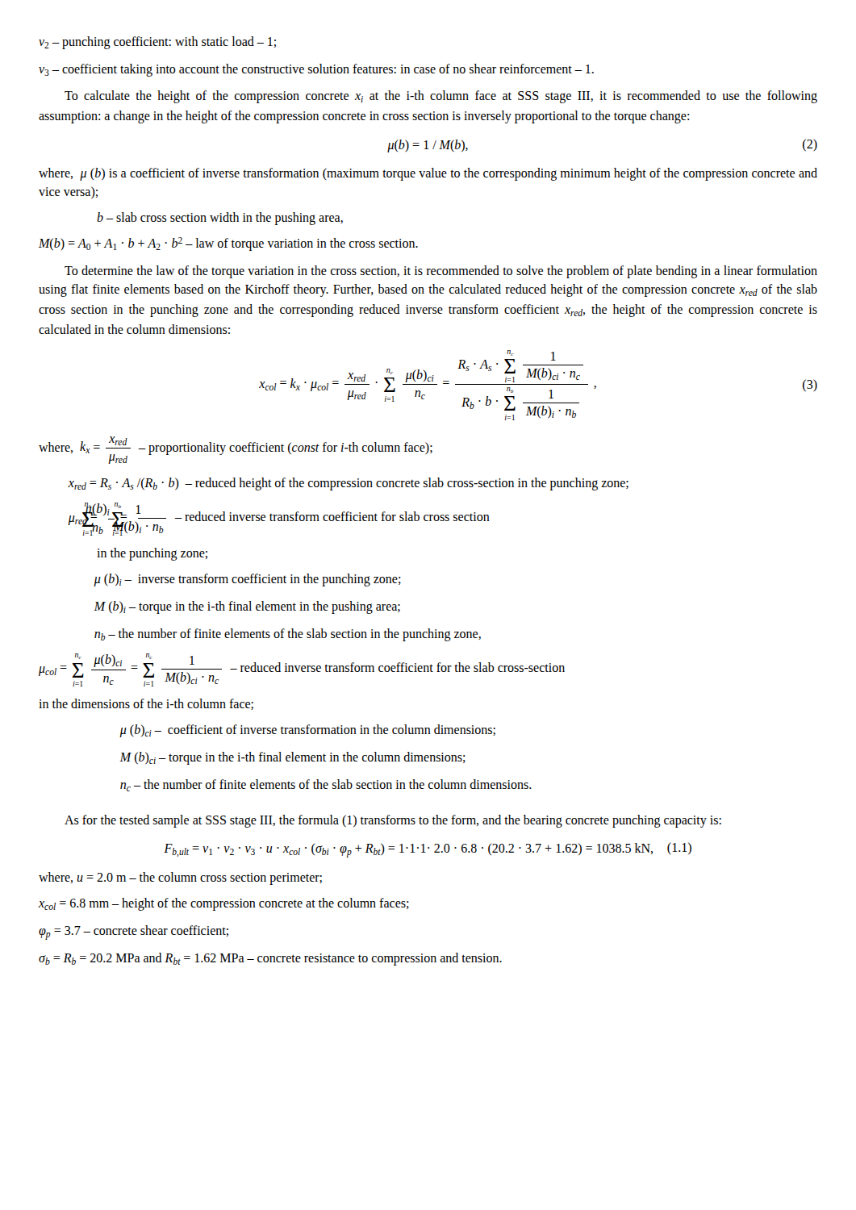v2 – punching coefficient: with static load – 1;
v3 – coefficient taking into account the constructive solution features: in case of no shear reinforcement – 1.
To calculate the height of the compression concrete xi at the i-th column face at SSS stage III, it is recommended to use the following assumption: a change in the height of the compression concrete in cross section is inversely proportional to the torque change:
μ(b) = 1 / M(b), (2)
where, μ (b) is a coefficient of inverse transformation (maximum torque value to the corresponding minimum height of the compression concrete and vice versa);
b – slab cross section width in the pushing area,
M(b) = A0 + A1 · b + A2 · b2 – law of torque variation in the cross section.
To determine the law of the torque variation in the cross section, it is recommended to solve the problem of plate bending in a linear formulation using flat finite elements based on the Kirchoff theory. Further, based on the calculated reduced height of the compression concrete xred of the slab cross section in the punching zone and the corresponding reduced inverse transform coefficient xred, the height of the compression concrete is calculated in the column dimensions:
xcol = kx · μcol = xred μred · nc Σi=1 μ(b)ci nc = Rs · As · nc Σi=1 1 M(b)ci · nc Rb · b · nb Σi=1 1 M(b)i · nb , (3)
where, kx = xred μred – proportionality coefficient (const for i-th column face);
xred = Rs · As /(Rb · b) – reduced height of the compression concrete slab cross-section in the punching zone;
μred = nb Σi=1 μ(b)i nb = nb Σi=1 1 M(b)i · nb – reduced inverse transform coefficient for slab cross section
in the punching zone;
μ (b)i – inverse transform coefficient in the punching zone;
M (b)i – torque in the i-th final element in the pushing area;
nb – the number of finite elements of the slab section in the punching zone,
μcol = nc Σi=1 μ(b)ci nc = nc Σi=1 1 M(b)ci · nc – reduced inverse transform coefficient for the slab cross-section
in the dimensions of the i-th column face;
μ (b)ci – coefficient of inverse transformation in the column dimensions;
M (b)ci – torque in the i-th final element in the column dimensions;
nc – the number of finite elements of the slab section in the column dimensions.
As for the tested sample at SSS stage III, the formula (1) transforms to the form, and the bearing concrete punching capacity is:
Fb,ult = v1 · v2 · v3 · u · xcol · (σbi · φp + Rbt) = 1·1·1· 2.0 · 6.8 · (20.2 · 3.7 + 1.62) = 1038.5 kN, (1.1)
where, u = 2.0 m – the column cross section perimeter;
xcol = 6.8 mm – height of the compression concrete at the column faces;
φp = 3.7 – concrete shear coefficient;
σb = Rb = 20.2 MPa and Rbt = 1.62 MPa – concrete resistance to compression and tension.